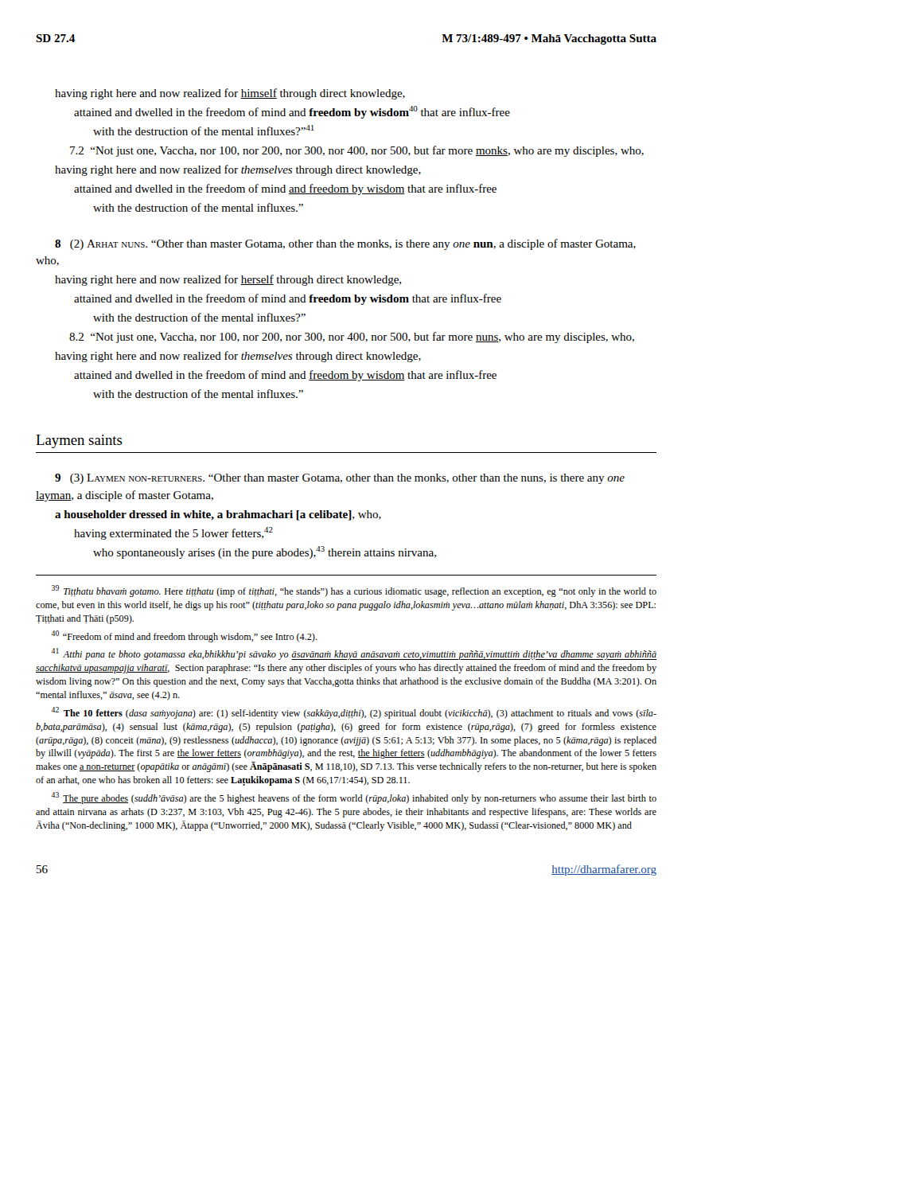SD 27.4
M 73/1:489-497 • Mahā Vacchagotta Sutta
having right here and now realized for himself through direct knowledge,
attained and dwelled in the freedom of mind and freedom by wisdom40 that are influx-free
with the destruction of the mental influxes?”41
7.2 “Not just one, Vaccha, nor 100, nor 200, nor 300, nor 400, nor 500, but far more monks, who are my disciples, who,
having right here and now realized for themselves through direct knowledge,
attained and dwelled in the freedom of mind and freedom by wisdom that are influx-free
with the destruction of the mental influxes.”
8 (2) Arhat nuns. “Other than master Gotama, other than the monks, is there any one nun, a disciple of master Gotama, who,
having right here and now realized for herself through direct knowledge,
attained and dwelled in the freedom of mind and freedom by wisdom that are influx-free
with the destruction of the mental influxes?”
8.2 “Not just one, Vaccha, nor 100, nor 200, nor 300, nor 400, nor 500, but far more nuns, who are my disciples, who,
having right here and now realized for themselves through direct knowledge,
attained and dwelled in the freedom of mind and freedom by wisdom that are influx-free
with the destruction of the mental influxes.”
Laymen saints
9 (3) Laymen non-returners. “Other than master Gotama, other than the monks, other than the nuns, is there any one layman, a disciple of master Gotama,
a householder dressed in white, a brahmachari [a celibate], who,
having exterminated the 5 lower fetters,42
who spontaneously arises (in the pure abodes),43 therein attains nirvana,
39 Tiṭṭhatu bhavaṁ gotamo. Here tiṭṭhatu (imp of tiṭṭhati, “he stands”) has a curious idiomatic usage, reflection an exception, eg “not only in the world to come, but even in this world itself, he digs up his root” (tiṭṭhatu para,loko so pana puggalo idha,lokasmiṁ yeva…attano mūlaṁ khaṇati, DhA 3:356): see DPL: Ṭiṭṭhati and Ṭhāti (p509).
40 “Freedom of mind and freedom through wisdom,” see Intro (4.2).
41 Atthi pana te bhoto gotamassa eka,bhikkhu’pi sāvako yo āsavānaṁ khayā anāsavaṁ ceto,vimuttiṁ paññā,vimuttiṁ diṭṭhe’va dhamme sayaṁ abhiññā sacchikatvā upasampajja viharatī, Section paraphrase: “Is there any other disciples of yours who has directly attained the freedom of mind and the freedom by wisdom living now?” On this question and the next, Comy says that Vaccha,gotta thinks that arhathood is the exclusive domain of the Buddha (MA 3:201). On “mental influxes,” āsava, see (4.2) n.
42 The 10 fetters (dasa saṁyojana) are: (1) self-identity view (sakkāya,diṭṭhi), (2) spiritual doubt (vicikicchā), (3) attachment to rituals and vows (sīla-b,bata,parāmāsa), (4) sensual lust (kāma,rāga), (5) repulsion (paṭigha), (6) greed for form existence (rūpa,rāga), (7) greed for formless existence (arūpa,rāga), (8) conceit (māna), (9) restlessness (uddhacca), (10) ignorance (avijjā) (S 5:61; A 5:13; Vbh 377). In some places, no 5 (kāma,rāga) is replaced by illwill (vyāpāda). The first 5 are the lower fetters (orambhāgiya), and the rest, the higher fetters (uddhambhāgiya). The abandonment of the lower 5 fetters makes one a non-returner (opapātika or anāgāmī) (see Ānāpānasati S, M 118,10), SD 7.13. This verse technically refers to the non-returner, but here is spoken of an arhat, one who has broken all 10 fetters: see Laṭukikopama S (M 66,17/1:454), SD 28.11.
43 The pure abodes (suddh’āvāsa) are the 5 highest heavens of the form world (rūpa,loka) inhabited only by non-returners who assume their last birth to and attain nirvana as arhats (D 3:237, M 3:103, Vbh 425, Pug 42-46). The 5 pure abodes, ie their inhabitants and respective lifespans, are: These worlds are Āviha (“Non-declining,” 1000 MK), Ātappa (“Unworried,” 2000 MK), Sudassā (“Clearly Visible,” 4000 MK), Sudassī (“Clear-visioned,” 8000 MK) and
56
http://dharmafarer.org